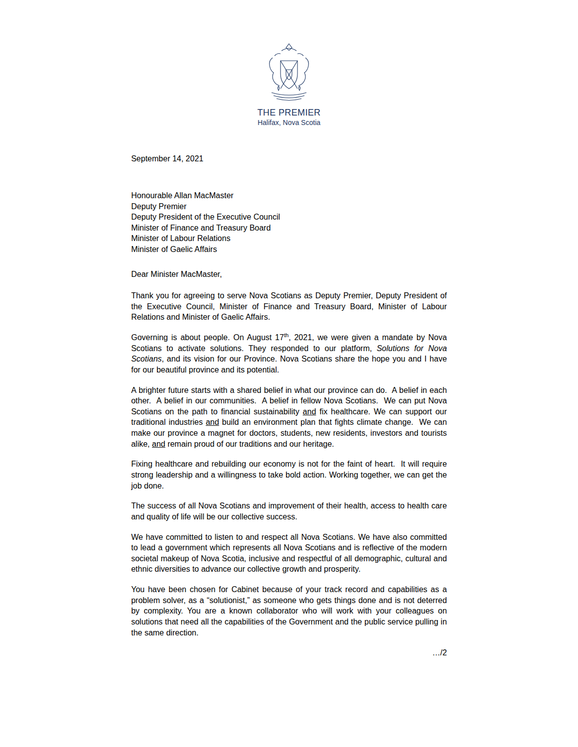THE PREMIER
Halifax, Nova Scotia
September 14, 2021
Honourable Allan MacMaster
Deputy Premier
Deputy President of the Executive Council
Minister of Finance and Treasury Board
Minister of Labour Relations
Minister of Gaelic Affairs
Dear Minister MacMaster,
Thank you for agreeing to serve Nova Scotians as Deputy Premier, Deputy President of the Executive Council, Minister of Finance and Treasury Board, Minister of Labour Relations and Minister of Gaelic Affairs.
Governing is about people. On August 17th, 2021, we were given a mandate by Nova Scotians to activate solutions. They responded to our platform, Solutions for Nova Scotians, and its vision for our Province. Nova Scotians share the hope you and I have for our beautiful province and its potential.
A brighter future starts with a shared belief in what our province can do. A belief in each other. A belief in our communities. A belief in fellow Nova Scotians. We can put Nova Scotians on the path to financial sustainability and fix healthcare. We can support our traditional industries and build an environment plan that fights climate change. We can make our province a magnet for doctors, students, new residents, investors and tourists alike, and remain proud of our traditions and our heritage.
Fixing healthcare and rebuilding our economy is not for the faint of heart. It will require strong leadership and a willingness to take bold action. Working together, we can get the job done.
The success of all Nova Scotians and improvement of their health, access to health care and quality of life will be our collective success.
We have committed to listen to and respect all Nova Scotians. We have also committed to lead a government which represents all Nova Scotians and is reflective of the modern societal makeup of Nova Scotia, inclusive and respectful of all demographic, cultural and ethnic diversities to advance our collective growth and prosperity.
You have been chosen for Cabinet because of your track record and capabilities as a problem solver, as a “solutionist,” as someone who gets things done and is not deterred by complexity. You are a known collaborator who will work with your colleagues on solutions that need all the capabilities of the Government and the public service pulling in the same direction.
…/2